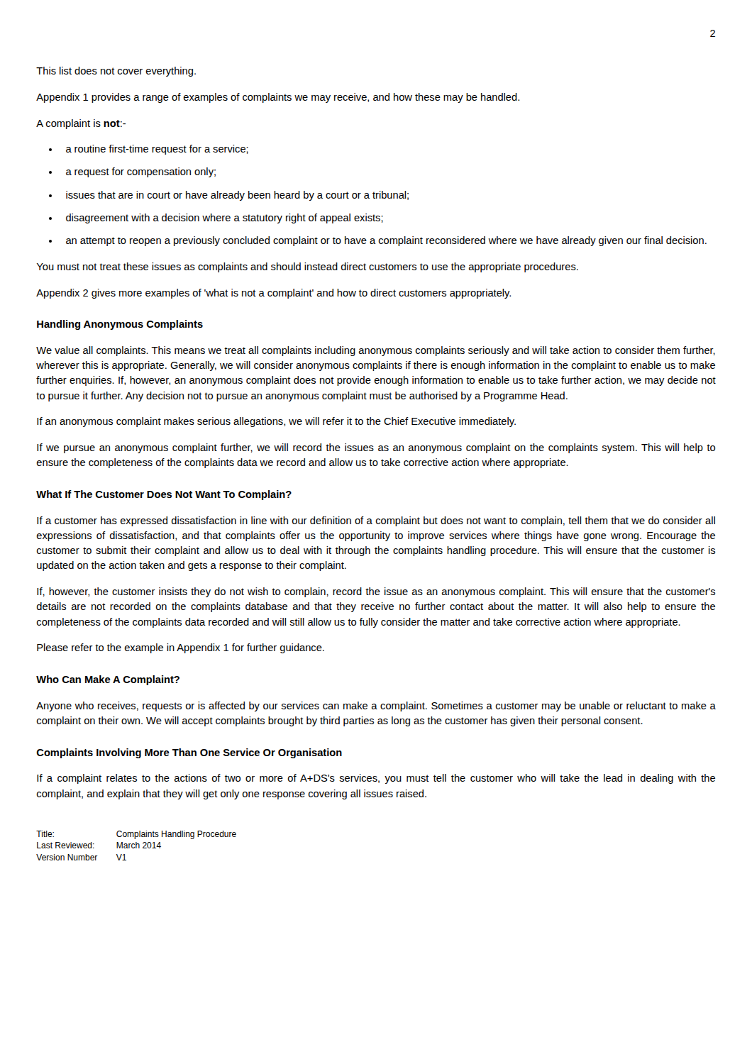2
This list does not cover everything.
Appendix 1 provides a range of examples of complaints we may receive, and how these may be handled.
A complaint is not:-
a routine first-time request for a service;
a request for compensation only;
issues that are in court or have already been heard by a court or a tribunal;
disagreement with a decision where a statutory right of appeal exists;
an attempt to reopen a previously concluded complaint or to have a complaint reconsidered where we have already given our final decision.
You must not treat these issues as complaints and should instead direct customers to use the appropriate procedures.
Appendix 2 gives more examples of 'what is not a complaint' and how to direct customers appropriately.
Handling Anonymous Complaints
We value all complaints. This means we treat all complaints including anonymous complaints seriously and will take action to consider them further, wherever this is appropriate. Generally, we will consider anonymous complaints if there is enough information in the complaint to enable us to make further enquiries. If, however, an anonymous complaint does not provide enough information to enable us to take further action, we may decide not to pursue it further. Any decision not to pursue an anonymous complaint must be authorised by a Programme Head.
If an anonymous complaint makes serious allegations, we will refer it to the Chief Executive immediately.
If we pursue an anonymous complaint further, we will record the issues as an anonymous complaint on the complaints system. This will help to ensure the completeness of the complaints data we record and allow us to take corrective action where appropriate.
What If The Customer Does Not Want To Complain?
If a customer has expressed dissatisfaction in line with our definition of a complaint but does not want to complain, tell them that we do consider all expressions of dissatisfaction, and that complaints offer us the opportunity to improve services where things have gone wrong. Encourage the customer to submit their complaint and allow us to deal with it through the complaints handling procedure. This will ensure that the customer is updated on the action taken and gets a response to their complaint.
If, however, the customer insists they do not wish to complain, record the issue as an anonymous complaint. This will ensure that the customer's details are not recorded on the complaints database and that they receive no further contact about the matter. It will also help to ensure the completeness of the complaints data recorded and will still allow us to fully consider the matter and take corrective action where appropriate.
Please refer to the example in Appendix 1 for further guidance.
Who Can Make A Complaint?
Anyone who receives, requests or is affected by our services can make a complaint. Sometimes a customer may be unable or reluctant to make a complaint on their own. We will accept complaints brought by third parties as long as the customer has given their personal consent.
Complaints Involving More Than One Service Or Organisation
If a complaint relates to the actions of two or more of A+DS's services, you must tell the customer who will take the lead in dealing with the complaint, and explain that they will get only one response covering all issues raised.
| Title: | Complaints Handling Procedure |
| Last Reviewed: | March 2014 |
| Version Number | V1 |